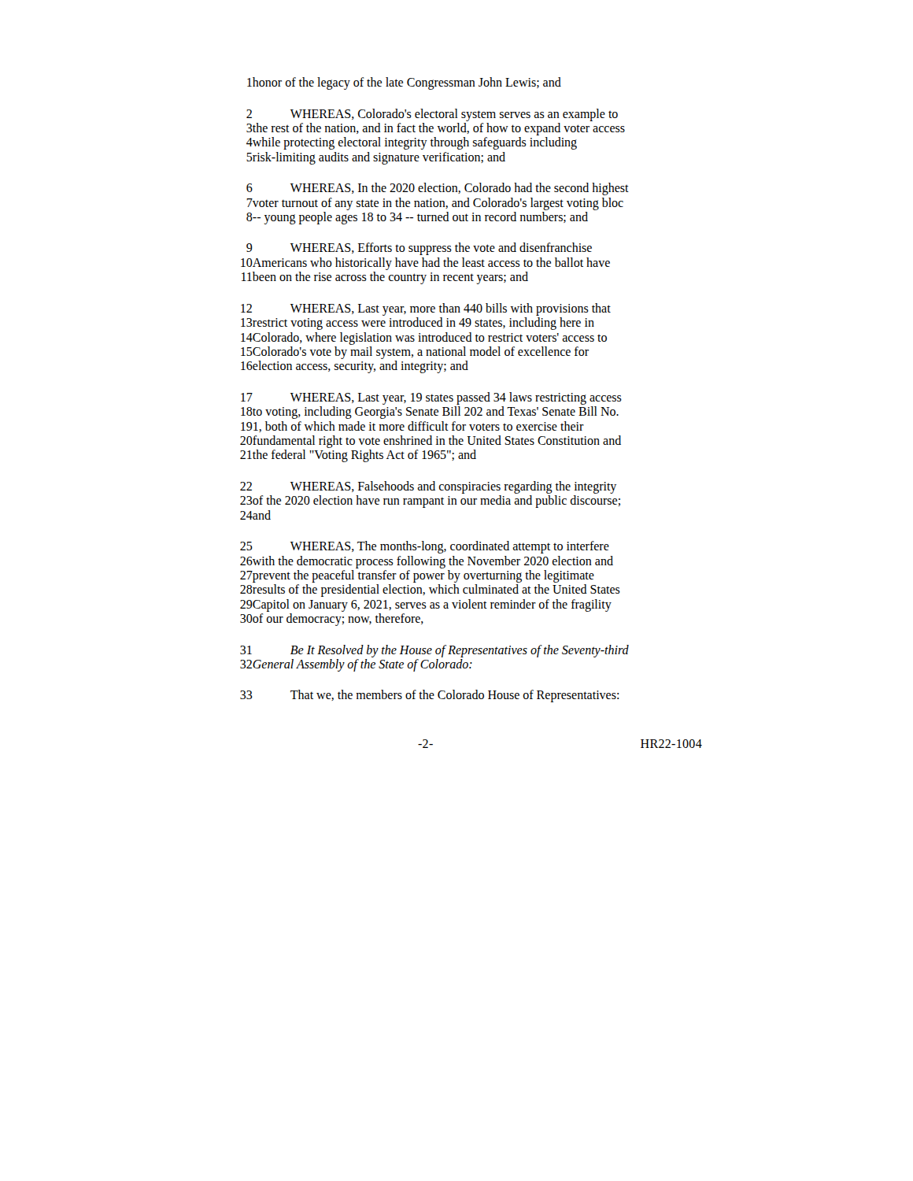| 1 | honor of the legacy of the late Congressman John Lewis; and |
| 2 | WHEREAS, Colorado's electoral system serves as an example to |
| 3 | the rest of the nation, and in fact the world, of how to expand voter access |
| 4 | while protecting electoral integrity through safeguards including |
| 5 | risk-limiting audits and signature verification; and |
| 6 | WHEREAS, In the 2020 election, Colorado had the second highest |
| 7 | voter turnout of any state in the nation, and Colorado's largest voting bloc |
| 8 | -- young people ages 18 to 34 -- turned out in record numbers; and |
| 9 | WHEREAS, Efforts to suppress the vote and disenfranchise |
| 10 | Americans who historically have had the least access to the ballot have |
| 11 | been on the rise across the country in recent years; and |
| 12 | WHEREAS, Last year, more than 440 bills with provisions that |
| 13 | restrict voting access were introduced in 49 states, including here in |
| 14 | Colorado, where legislation was introduced to restrict voters' access to |
| 15 | Colorado's vote by mail system, a national model of excellence for |
| 16 | election access, security, and integrity; and |
| 17 | WHEREAS, Last year, 19 states passed 34 laws restricting access |
| 18 | to voting, including Georgia's Senate Bill 202 and Texas' Senate Bill No. |
| 19 | 1, both of which made it more difficult for voters to exercise their |
| 20 | fundamental right to vote enshrined in the United States Constitution and |
| 21 | the federal "Voting Rights Act of 1965"; and |
| 22 | WHEREAS, Falsehoods and conspiracies regarding the integrity |
| 23 | of the 2020 election have run rampant in our media and public discourse; |
| 24 | and |
| 25 | WHEREAS, The months-long, coordinated attempt to interfere |
| 26 | with the democratic process following the November 2020 election and |
| 27 | prevent the peaceful transfer of power by overturning the legitimate |
| 28 | results of the presidential election, which culminated at the United States |
| 29 | Capitol on January 6, 2021, serves as a violent reminder of the fragility |
| 30 | of our democracy; now, therefore, |
| 31 | Be It Resolved by the House of Representatives of the Seventy-third |
| 32 | General Assembly of the State of Colorado: |
| 33 | That we, the members of the Colorado House of Representatives: |
-2-HR22-1004